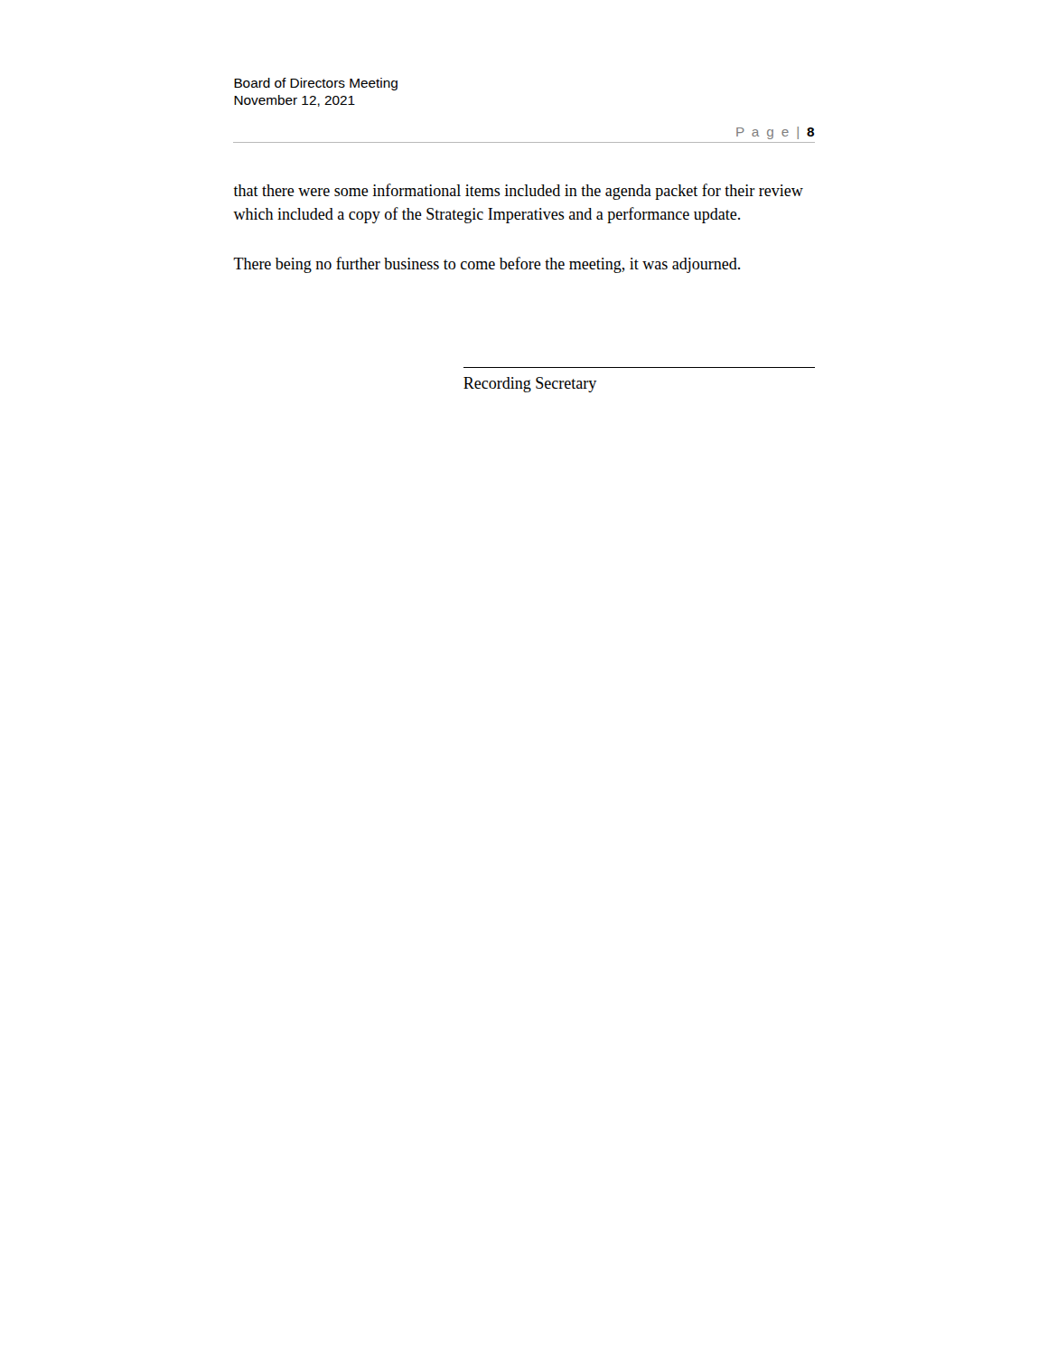Board of Directors Meeting November 12, 2021
P a g e | 8
that there were some informational items included in the agenda packet for their review which included a copy of the Strategic Imperatives and a performance update.
There being no further business to come before the meeting, it was adjourned.
Recording Secretary